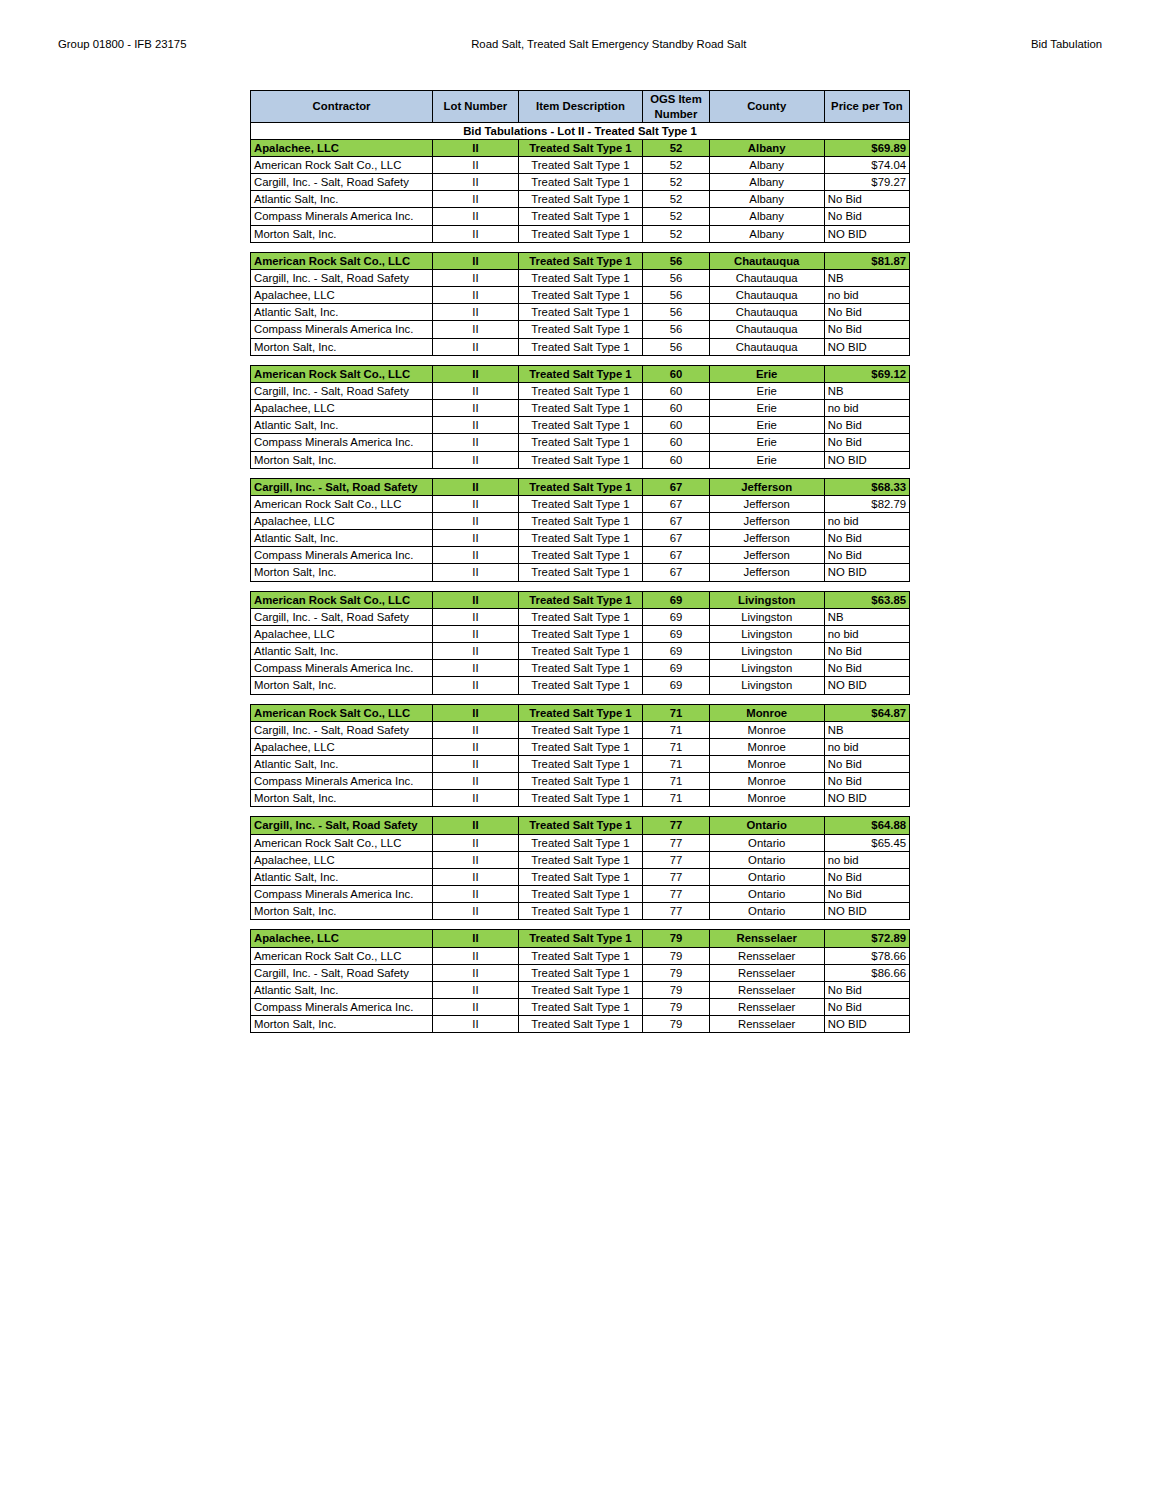Group 01800 - IFB 23175
Road Salt, Treated Salt Emergency Standby Road Salt
Bid Tabulation
| Contractor | Lot Number | Item Description | OGS Item Number | County | Price per Ton |
| --- | --- | --- | --- | --- | --- |
| Bid Tabulations - Lot II - Treated Salt Type 1 |
| Apalachee, LLC | II | Treated Salt Type 1 | 52 | Albany | $69.89 |
| American Rock Salt Co., LLC | II | Treated Salt Type 1 | 52 | Albany | $74.04 |
| Cargill, Inc. - Salt, Road Safety | II | Treated Salt Type 1 | 52 | Albany | $79.27 |
| Atlantic Salt, Inc. | II | Treated Salt Type 1 | 52 | Albany | No Bid |
| Compass Minerals America Inc. | II | Treated Salt Type 1 | 52 | Albany | No Bid |
| Morton Salt, Inc. | II | Treated Salt Type 1 | 52 | Albany | NO BID |
| American Rock Salt Co., LLC | II | Treated Salt Type 1 | 56 | Chautauqua | $81.87 |
| Cargill, Inc. - Salt, Road Safety | II | Treated Salt Type 1 | 56 | Chautauqua | NB |
| Apalachee, LLC | II | Treated Salt Type 1 | 56 | Chautauqua | no bid |
| Atlantic Salt, Inc. | II | Treated Salt Type 1 | 56 | Chautauqua | No Bid |
| Compass Minerals America Inc. | II | Treated Salt Type 1 | 56 | Chautauqua | No Bid |
| Morton Salt, Inc. | II | Treated Salt Type 1 | 56 | Chautauqua | NO BID |
| American Rock Salt Co., LLC | II | Treated Salt Type 1 | 60 | Erie | $69.12 |
| Cargill, Inc. - Salt, Road Safety | II | Treated Salt Type 1 | 60 | Erie | NB |
| Apalachee, LLC | II | Treated Salt Type 1 | 60 | Erie | no bid |
| Atlantic Salt, Inc. | II | Treated Salt Type 1 | 60 | Erie | No Bid |
| Compass Minerals America Inc. | II | Treated Salt Type 1 | 60 | Erie | No Bid |
| Morton Salt, Inc. | II | Treated Salt Type 1 | 60 | Erie | NO BID |
| Cargill, Inc. - Salt, Road Safety | II | Treated Salt Type 1 | 67 | Jefferson | $68.33 |
| American Rock Salt Co., LLC | II | Treated Salt Type 1 | 67 | Jefferson | $82.79 |
| Apalachee, LLC | II | Treated Salt Type 1 | 67 | Jefferson | no bid |
| Atlantic Salt, Inc. | II | Treated Salt Type 1 | 67 | Jefferson | No Bid |
| Compass Minerals America Inc. | II | Treated Salt Type 1 | 67 | Jefferson | No Bid |
| Morton Salt, Inc. | II | Treated Salt Type 1 | 67 | Jefferson | NO BID |
| American Rock Salt Co., LLC | II | Treated Salt Type 1 | 69 | Livingston | $63.85 |
| Cargill, Inc. - Salt, Road Safety | II | Treated Salt Type 1 | 69 | Livingston | NB |
| Apalachee, LLC | II | Treated Salt Type 1 | 69 | Livingston | no bid |
| Atlantic Salt, Inc. | II | Treated Salt Type 1 | 69 | Livingston | No Bid |
| Compass Minerals America Inc. | II | Treated Salt Type 1 | 69 | Livingston | No Bid |
| Morton Salt, Inc. | II | Treated Salt Type 1 | 69 | Livingston | NO BID |
| American Rock Salt Co., LLC | II | Treated Salt Type 1 | 71 | Monroe | $64.87 |
| Cargill, Inc. - Salt, Road Safety | II | Treated Salt Type 1 | 71 | Monroe | NB |
| Apalachee, LLC | II | Treated Salt Type 1 | 71 | Monroe | no bid |
| Atlantic Salt, Inc. | II | Treated Salt Type 1 | 71 | Monroe | No Bid |
| Compass Minerals America Inc. | II | Treated Salt Type 1 | 71 | Monroe | No Bid |
| Morton Salt, Inc. | II | Treated Salt Type 1 | 71 | Monroe | NO BID |
| Cargill, Inc. - Salt, Road Safety | II | Treated Salt Type 1 | 77 | Ontario | $64.88 |
| American Rock Salt Co., LLC | II | Treated Salt Type 1 | 77 | Ontario | $65.45 |
| Apalachee, LLC | II | Treated Salt Type 1 | 77 | Ontario | no bid |
| Atlantic Salt, Inc. | II | Treated Salt Type 1 | 77 | Ontario | No Bid |
| Compass Minerals America Inc. | II | Treated Salt Type 1 | 77 | Ontario | No Bid |
| Morton Salt, Inc. | II | Treated Salt Type 1 | 77 | Ontario | NO BID |
| Apalachee, LLC | II | Treated Salt Type 1 | 79 | Rensselaer | $72.89 |
| American Rock Salt Co., LLC | II | Treated Salt Type 1 | 79 | Rensselaer | $78.66 |
| Cargill, Inc. - Salt, Road Safety | II | Treated Salt Type 1 | 79 | Rensselaer | $86.66 |
| Atlantic Salt, Inc. | II | Treated Salt Type 1 | 79 | Rensselaer | No Bid |
| Compass Minerals America Inc. | II | Treated Salt Type 1 | 79 | Rensselaer | No Bid |
| Morton Salt, Inc. | II | Treated Salt Type 1 | 79 | Rensselaer | NO BID |